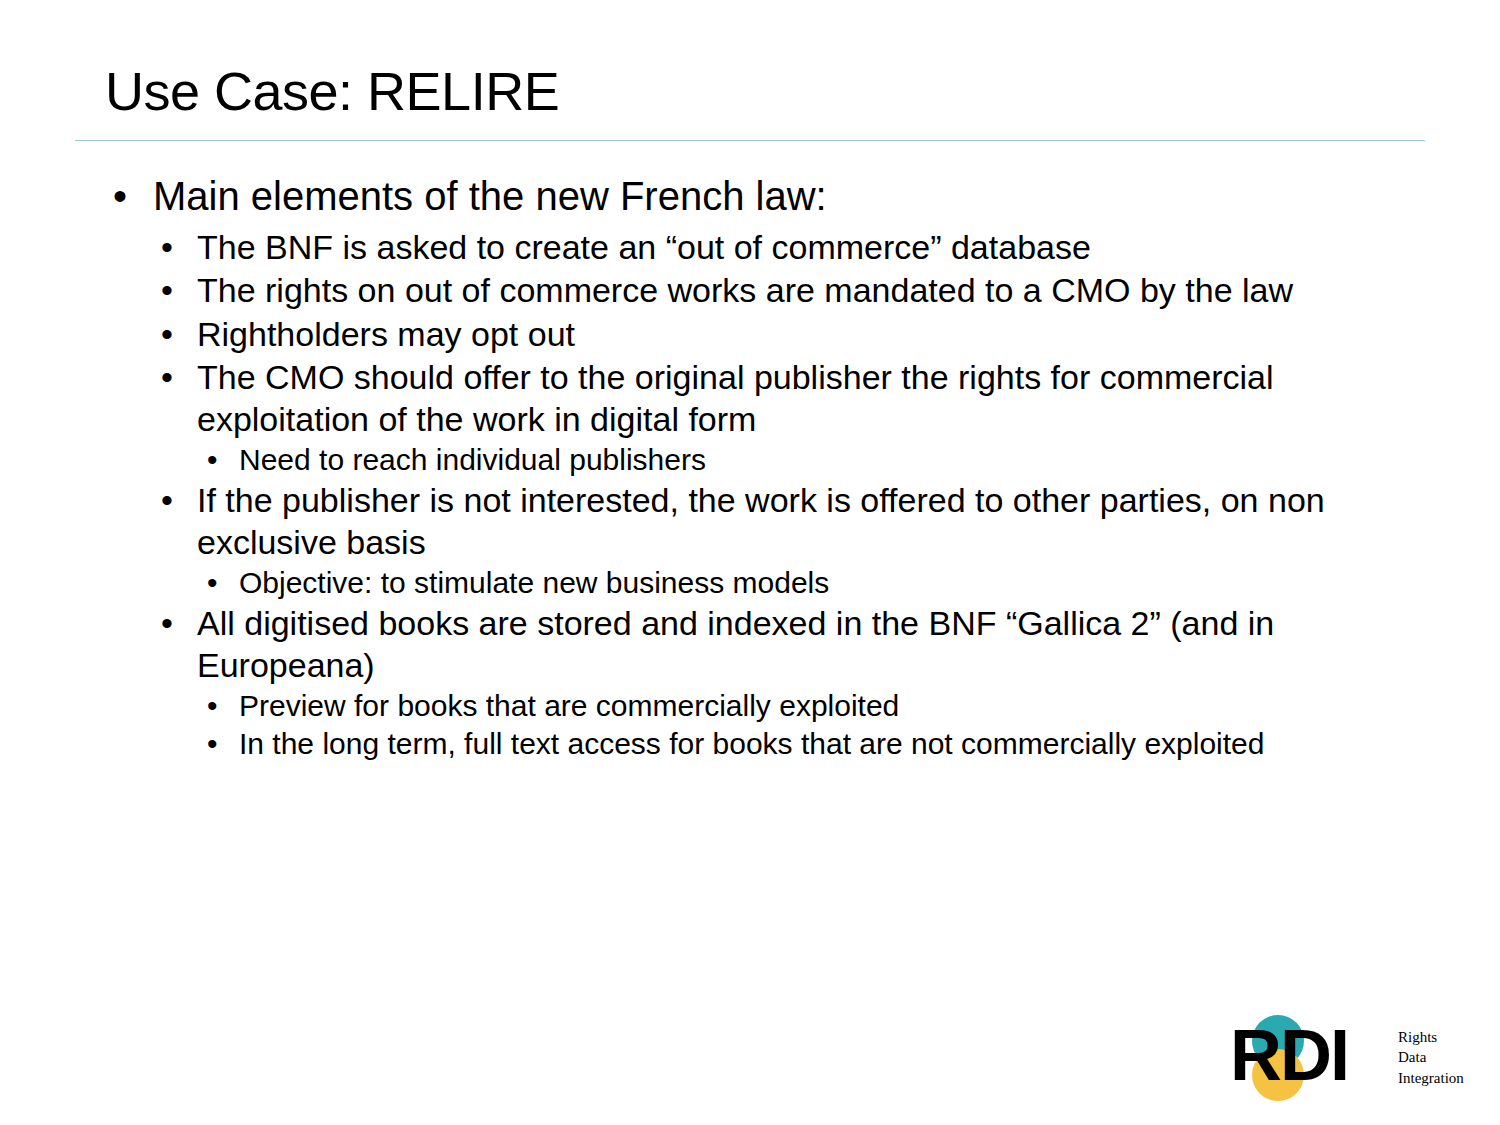Use Case: RELIRE
Main elements of the new French law:
The BNF is asked to create an “out of commerce” database
The rights on out of commerce works are mandated to a CMO by the law
Rightholders may opt out
The CMO should offer to the original publisher the rights for commercial exploitation of the work in digital form
Need to reach individual publishers
If the publisher is not interested, the work is offered to other parties, on non exclusive basis
Objective: to stimulate new business models
All digitised books are stored and indexed in the BNF “Gallica 2” (and in Europeana)
Preview for books that are commercially exploited
In the long term, full text access for books that are not commercially exploited
RDI
Rights
Data
Integration